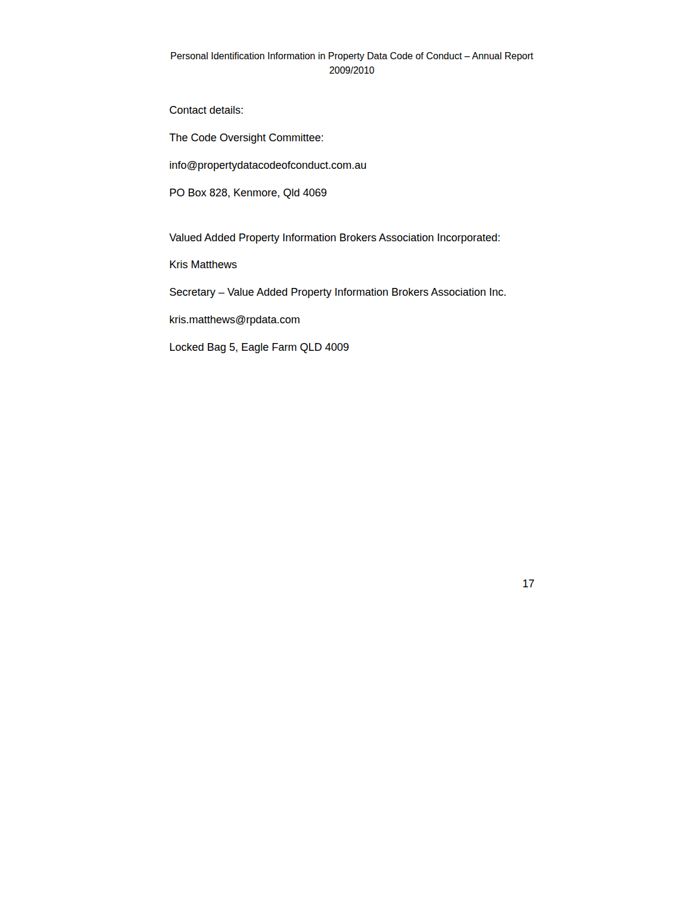Personal Identification Information in Property Data Code of Conduct – Annual Report 2009/2010
Contact details:
The Code Oversight Committee:
info@propertydatacodeofconduct.com.au
PO Box 828, Kenmore, Qld 4069
Valued Added Property Information Brokers Association Incorporated:
Kris Matthews
Secretary – Value Added Property Information Brokers Association Inc.
kris.matthews@rpdata.com
Locked Bag 5, Eagle Farm QLD 4009
17